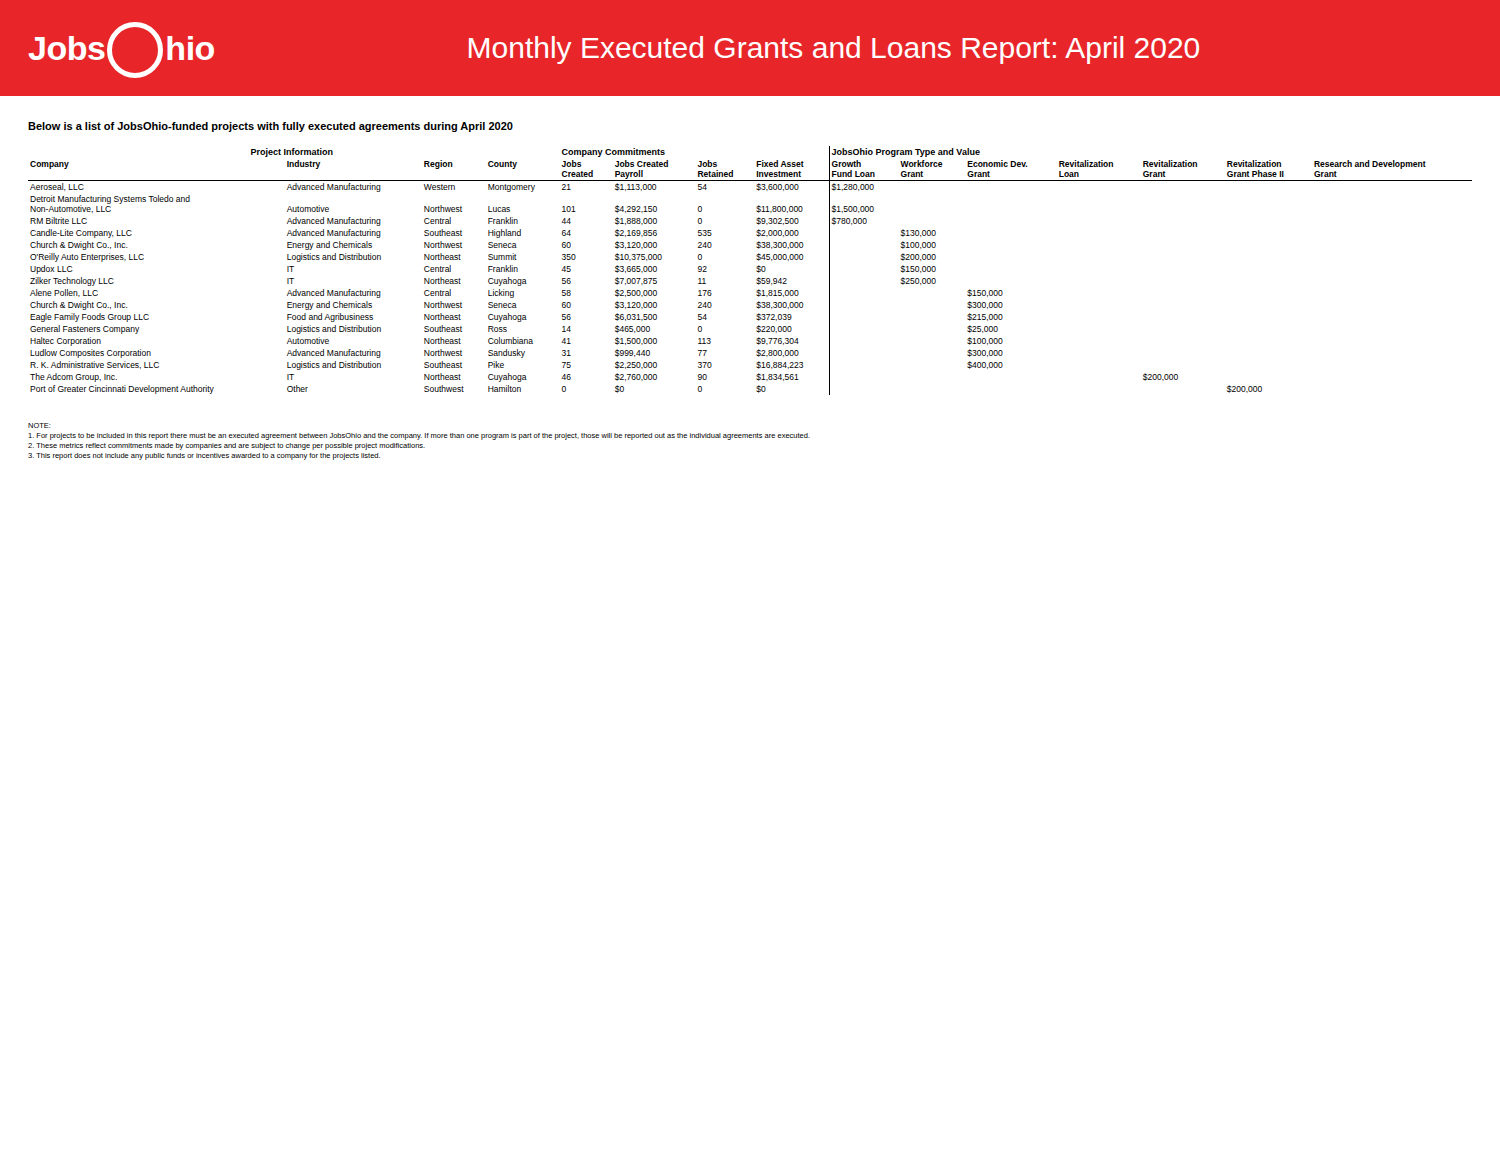Jobs hio
Monthly Executed Grants and Loans Report: April 2020
Below is a list of JobsOhio-funded projects with fully executed agreements during April 2020
| Project Information | Company Commitments | JobsOhio Program Type and Value |
| --- | --- | --- |
| Company | Industry | Region | County | Jobs Created | Jobs Created Payroll | Jobs Retained | Fixed Asset Investment | Growth Fund Loan | Workforce Grant | Economic Dev. Grant | Revitalization Loan | Revitalization Grant | Revitalization Grant Phase II | Research and Development Grant |
| Aeroseal, LLC | Advanced Manufacturing | Western | Montgomery | 21 | $1,113,000 | 54 | $3,600,000 | $1,280,000 | | | | | | |
| Detroit Manufacturing Systems Toledo and Non-Automotive, LLC | Automotive | Northwest | Lucas | 101 | $4,292,150 | 0 | $11,800,000 | $1,500,000 | | | | | | |
| RM Biltrite LLC | Advanced Manufacturing | Central | Franklin | 44 | $1,888,000 | 0 | $9,302,500 | $780,000 | | | | | | |
| Candle-Lite Company, LLC | Advanced Manufacturing | Southeast | Highland | 64 | $2,169,856 | 535 | $2,000,000 | | $130,000 | | | | | |
| Church & Dwight Co., Inc. | Energy and Chemicals | Northwest | Seneca | 60 | $3,120,000 | 240 | $38,300,000 | | $100,000 | | | | | |
| O'Reilly Auto Enterprises, LLC | Logistics and Distribution | Northeast | Summit | 350 | $10,375,000 | 0 | $45,000,000 | | $200,000 | | | | | |
| Updox LLC | IT | Central | Franklin | 45 | $3,665,000 | 92 | $0 | | $150,000 | | | | | |
| Zilker Technology LLC | IT | Northeast | Cuyahoga | 56 | $7,007,875 | 11 | $59,942 | | $250,000 | | | | | |
| Alene Pollen, LLC | Advanced Manufacturing | Central | Licking | 58 | $2,500,000 | 176 | $1,815,000 | | | $150,000 | | | | |
| Church & Dwight Co., Inc. | Energy and Chemicals | Northwest | Seneca | 60 | $3,120,000 | 240 | $38,300,000 | | | $300,000 | | | | |
| Eagle Family Foods Group LLC | Food and Agribusiness | Northeast | Cuyahoga | 56 | $6,031,500 | 54 | $372,039 | | | $215,000 | | | | |
| General Fasteners Company | Logistics and Distribution | Southeast | Ross | 14 | $465,000 | 0 | $220,000 | | | $25,000 | | | | |
| Haltec Corporation | Automotive | Northeast | Columbiana | 41 | $1,500,000 | 113 | $9,776,304 | | | $100,000 | | | | |
| Ludlow Composites Corporation | Advanced Manufacturing | Northwest | Sandusky | 31 | $999,440 | 77 | $2,800,000 | | | $300,000 | | | | |
| R. K. Administrative Services, LLC | Logistics and Distribution | Southeast | Pike | 75 | $2,250,000 | 370 | $16,884,223 | | | $400,000 | | | | |
| The Adcom Group, Inc. | IT | Northeast | Cuyahoga | 46 | $2,760,000 | 90 | $1,834,561 | | | | | $200,000 | | |
| Port of Greater Cincinnati Development Authority | Other | Southwest | Hamilton | 0 | $0 | 0 | $0 | | | | | | $200,000 | |
NOTE:
1. For projects to be included in this report there must be an executed agreement between JobsOhio and the company. If more than one program is part of the project, those will be reported out as the individual agreements are executed.
2. These metrics reflect commitments made by companies and are subject to change per possible project modifications.
3. This report does not include any public funds or incentives awarded to a company for the projects listed.